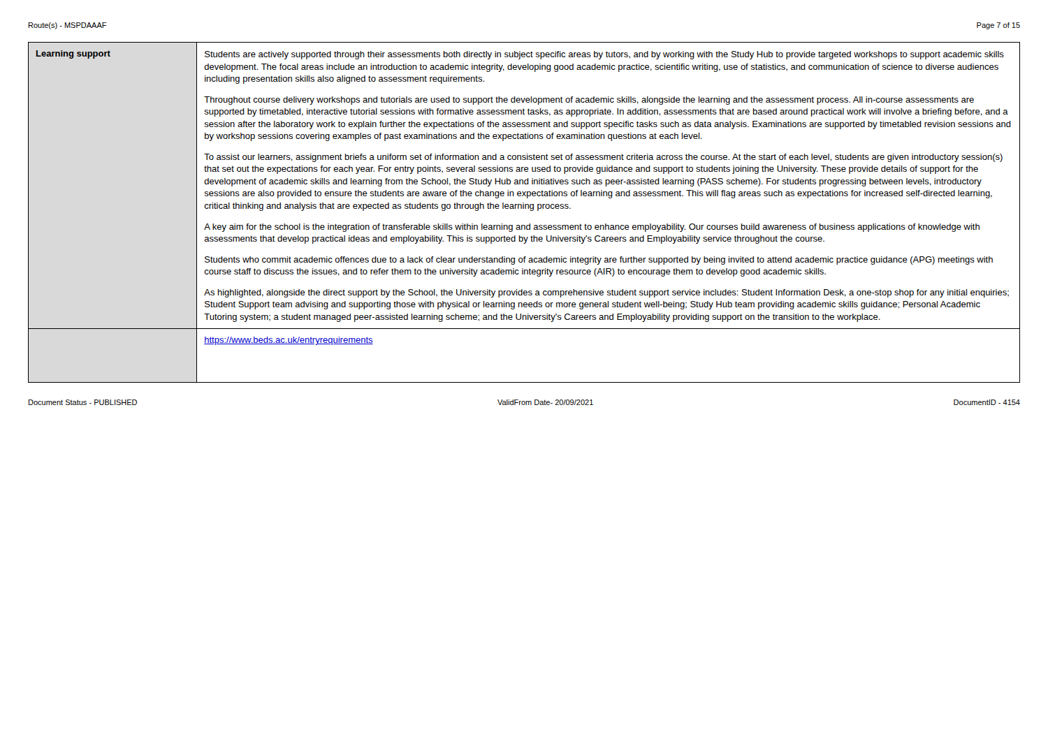Route(s) - MSPDAAAF
Page 7 of 15
| Learning support | Students are actively supported through their assessments both directly in subject specific areas by tutors, and by working with the Study Hub to provide targeted workshops to support academic skills development. The focal areas include an introduction to academic integrity, developing good academic practice, scientific writing, use of statistics, and communication of science to diverse audiences including presentation skills also aligned to assessment requirements. Throughout course delivery workshops and tutorials are used to support the development of academic skills, alongside the learning and the assessment process. All in-course assessments are supported by timetabled, interactive tutorial sessions with formative assessment tasks, as appropriate. In addition, assessments that are based around practical work will involve a briefing before, and a session after the laboratory work to explain further the expectations of the assessment and support specific tasks such as data analysis. Examinations are supported by timetabled revision sessions and by workshop sessions covering examples of past examinations and the expectations of examination questions at each level. To assist our learners, assignment briefs a uniform set of information and a consistent set of assessment criteria across the course. At the start of each level, students are given introductory session(s) that set out the expectations for each year. For entry points, several sessions are used to provide guidance and support to students joining the University. These provide details of support for the development of academic skills and learning from the School, the Study Hub and initiatives such as peer-assisted learning (PASS scheme). For students progressing between levels, introductory sessions are also provided to ensure the students are aware of the change in expectations of learning and assessment. This will flag areas such as expectations for increased self-directed learning, critical thinking and analysis that are expected as students go through the learning process. A key aim for the school is the integration of transferable skills within learning and assessment to enhance employability. Our courses build awareness of business applications of knowledge with assessments that develop practical ideas and employability. This is supported by the University's Careers and Employability service throughout the course. Students who commit academic offences due to a lack of clear understanding of academic integrity are further supported by being invited to attend academic practice guidance (APG) meetings with course staff to discuss the issues, and to refer them to the university academic integrity resource (AIR) to encourage them to develop good academic skills. As highlighted, alongside the direct support by the School, the University provides a comprehensive student support service includes: Student Information Desk, a one-stop shop for any initial enquiries; Student Support team advising and supporting those with physical or learning needs or more general student well-being; Study Hub team providing academic skills guidance; Personal Academic Tutoring system; a student managed peer-assisted learning scheme; and the University's Careers and Employability providing support on the transition to the workplace. |
| | https://www.beds.ac.uk/entryrequirements |
Document Status - PUBLISHED
ValidFrom Date- 20/09/2021
DocumentID - 4154